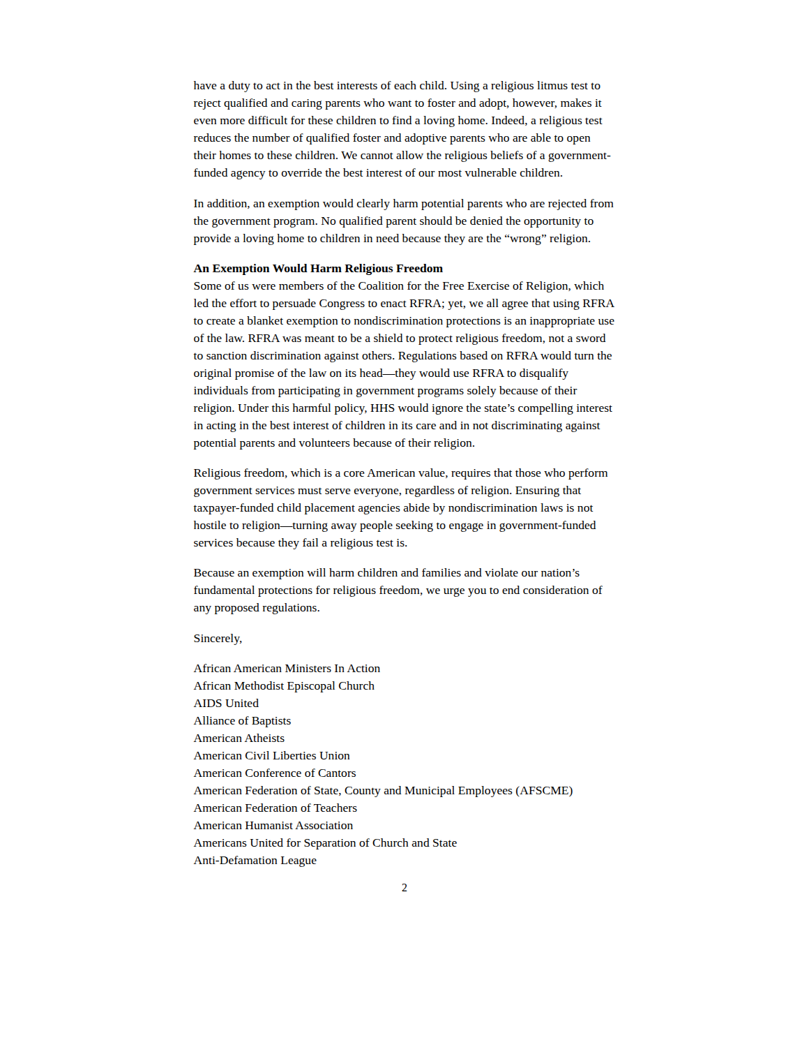have a duty to act in the best interests of each child. Using a religious litmus test to reject qualified and caring parents who want to foster and adopt, however, makes it even more difficult for these children to find a loving home. Indeed, a religious test reduces the number of qualified foster and adoptive parents who are able to open their homes to these children. We cannot allow the religious beliefs of a government-funded agency to override the best interest of our most vulnerable children.
In addition, an exemption would clearly harm potential parents who are rejected from the government program. No qualified parent should be denied the opportunity to provide a loving home to children in need because they are the “wrong” religion.
An Exemption Would Harm Religious Freedom
Some of us were members of the Coalition for the Free Exercise of Religion, which led the effort to persuade Congress to enact RFRA; yet, we all agree that using RFRA to create a blanket exemption to nondiscrimination protections is an inappropriate use of the law. RFRA was meant to be a shield to protect religious freedom, not a sword to sanction discrimination against others. Regulations based on RFRA would turn the original promise of the law on its head—they would use RFRA to disqualify individuals from participating in government programs solely because of their religion. Under this harmful policy, HHS would ignore the state’s compelling interest in acting in the best interest of children in its care and in not discriminating against potential parents and volunteers because of their religion.
Religious freedom, which is a core American value, requires that those who perform government services must serve everyone, regardless of religion. Ensuring that taxpayer-funded child placement agencies abide by nondiscrimination laws is not hostile to religion—turning away people seeking to engage in government-funded services because they fail a religious test is.
Because an exemption will harm children and families and violate our nation’s fundamental protections for religious freedom, we urge you to end consideration of any proposed regulations.
Sincerely,
African American Ministers In Action
African Methodist Episcopal Church
AIDS United
Alliance of Baptists
American Atheists
American Civil Liberties Union
American Conference of Cantors
American Federation of State, County and Municipal Employees (AFSCME)
American Federation of Teachers
American Humanist Association
Americans United for Separation of Church and State
Anti-Defamation League
2